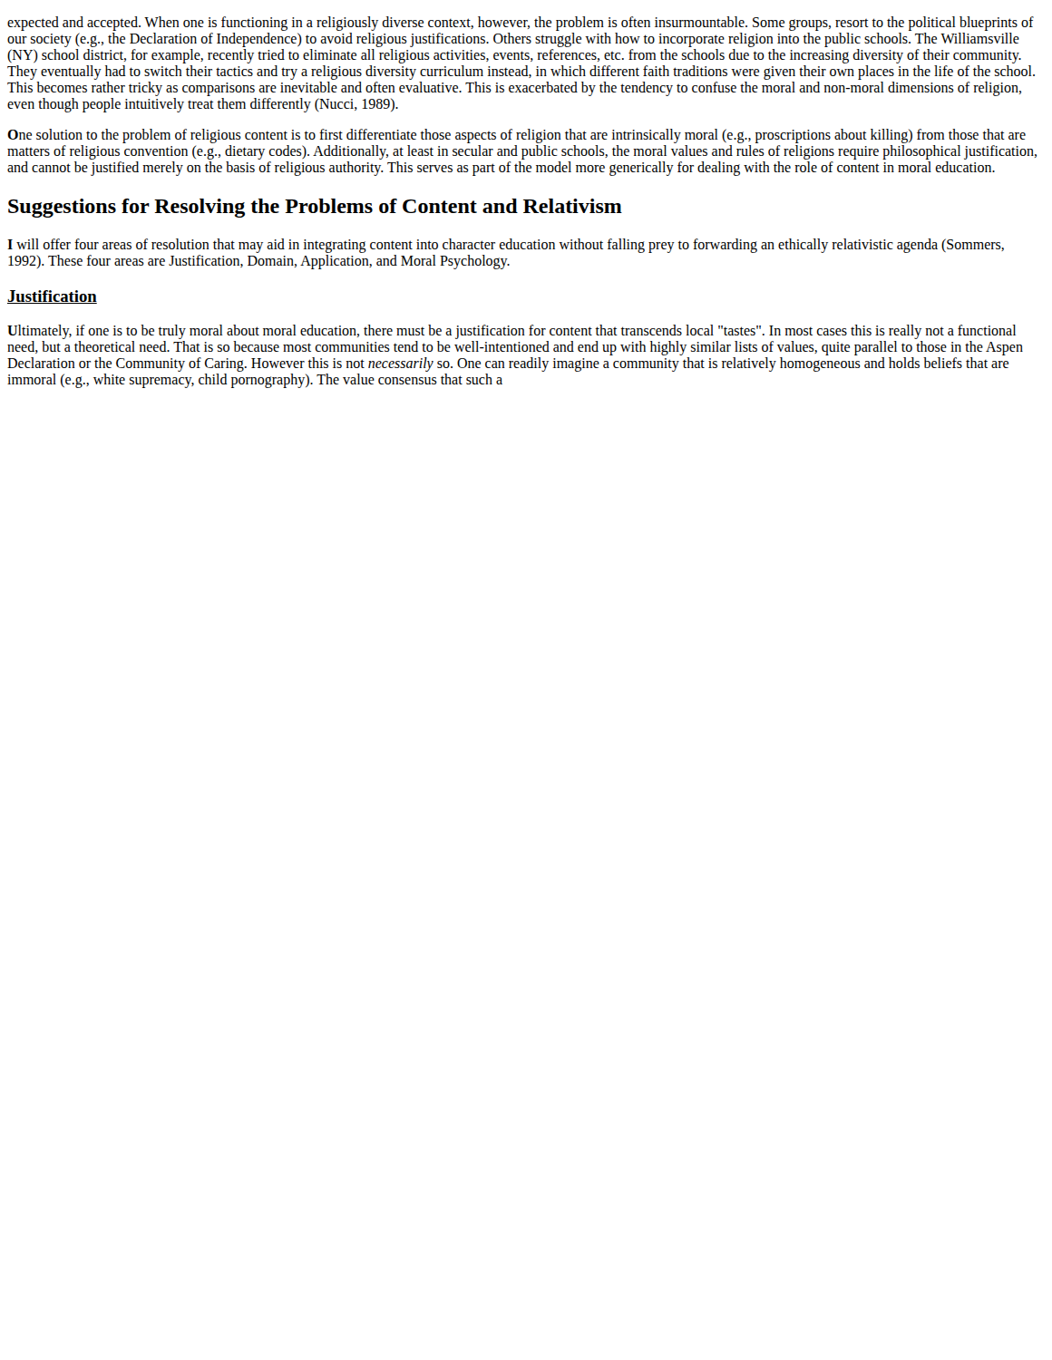expected and accepted. When one is functioning in a religiously diverse context, however, the problem is often insurmountable. Some groups, resort to the political blueprints of our society (e.g., the Declaration of Independence) to avoid religious justifications. Others struggle with how to incorporate religion into the public schools. The Williamsville (NY) school district, for example, recently tried to eliminate all religious activities, events, references, etc. from the schools due to the increasing diversity of their community. They eventually had to switch their tactics and try a religious diversity curriculum instead, in which different faith traditions were given their own places in the life of the school. This becomes rather tricky as comparisons are inevitable and often evaluative. This is exacerbated by the tendency to confuse the moral and non-moral dimensions of religion, even though people intuitively treat them differently (Nucci, 1989).
One solution to the problem of religious content is to first differentiate those aspects of religion that are intrinsically moral (e.g., proscriptions about killing) from those that are matters of religious convention (e.g., dietary codes). Additionally, at least in secular and public schools, the moral values and rules of religions require philosophical justification, and cannot be justified merely on the basis of religious authority. This serves as part of the model more generically for dealing with the role of content in moral education.
Suggestions for Resolving the Problems of Content and Relativism
I will offer four areas of resolution that may aid in integrating content into character education without falling prey to forwarding an ethically relativistic agenda (Sommers, 1992). These four areas are Justification, Domain, Application, and Moral Psychology.
Justification
Ultimately, if one is to be truly moral about moral education, there must be a justification for content that transcends local "tastes". In most cases this is really not a functional need, but a theoretical need. That is so because most communities tend to be well-intentioned and end up with highly similar lists of values, quite parallel to those in the Aspen Declaration or the Community of Caring. However this is not necessarily so. One can readily imagine a community that is relatively homogeneous and holds beliefs that are immoral (e.g., white supremacy, child pornography). The value consensus that such a